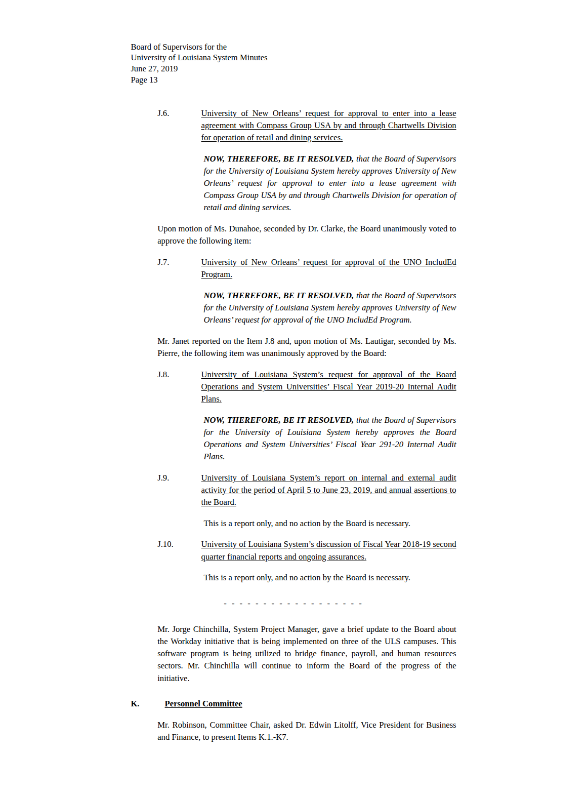Board of Supervisors for the
University of Louisiana System Minutes
June 27, 2019
Page 13
J.6.
University of New Orleans’ request for approval to enter into a lease agreement with Compass Group USA by and through Chartwells Division for operation of retail and dining services.
NOW, THEREFORE, BE IT RESOLVED, that the Board of Supervisors for the University of Louisiana System hereby approves University of New Orleans’ request for approval to enter into a lease agreement with Compass Group USA by and through Chartwells Division for operation of retail and dining services.
Upon motion of Ms. Dunahoe, seconded by Dr. Clarke, the Board unanimously voted to approve the following item:
J.7.
University of New Orleans’ request for approval of the UNO IncludEd Program.
NOW, THEREFORE, BE IT RESOLVED, that the Board of Supervisors for the University of Louisiana System hereby approves University of New Orleans’ request for approval of the UNO IncludEd Program.
Mr. Janet reported on the Item J.8 and, upon motion of Ms. Lautigar, seconded by Ms. Pierre, the following item was unanimously approved by the Board:
J.8.
University of Louisiana System’s request for approval of the Board Operations and System Universities’ Fiscal Year 2019-20 Internal Audit Plans.
NOW, THEREFORE, BE IT RESOLVED, that the Board of Supervisors for the University of Louisiana System hereby approves the Board Operations and System Universities’ Fiscal Year 291-20 Internal Audit Plans.
J.9.
University of Louisiana System’s report on internal and external audit activity for the period of April 5 to June 23, 2019, and annual assertions to the Board.
This is a report only, and no action by the Board is necessary.
J.10.
University of Louisiana System’s discussion of Fiscal Year 2018-19 second quarter financial reports and ongoing assurances.
This is a report only, and no action by the Board is necessary.
- - - - - - - - - - - - - - - - - -
Mr. Jorge Chinchilla, System Project Manager, gave a brief update to the Board about the Workday initiative that is being implemented on three of the ULS campuses. This software program is being utilized to bridge finance, payroll, and human resources sectors. Mr. Chinchilla will continue to inform the Board of the progress of the initiative.
K.
Personnel Committee
Mr. Robinson, Committee Chair, asked Dr. Edwin Litolff, Vice President for Business and Finance, to present Items K.1.-K7.